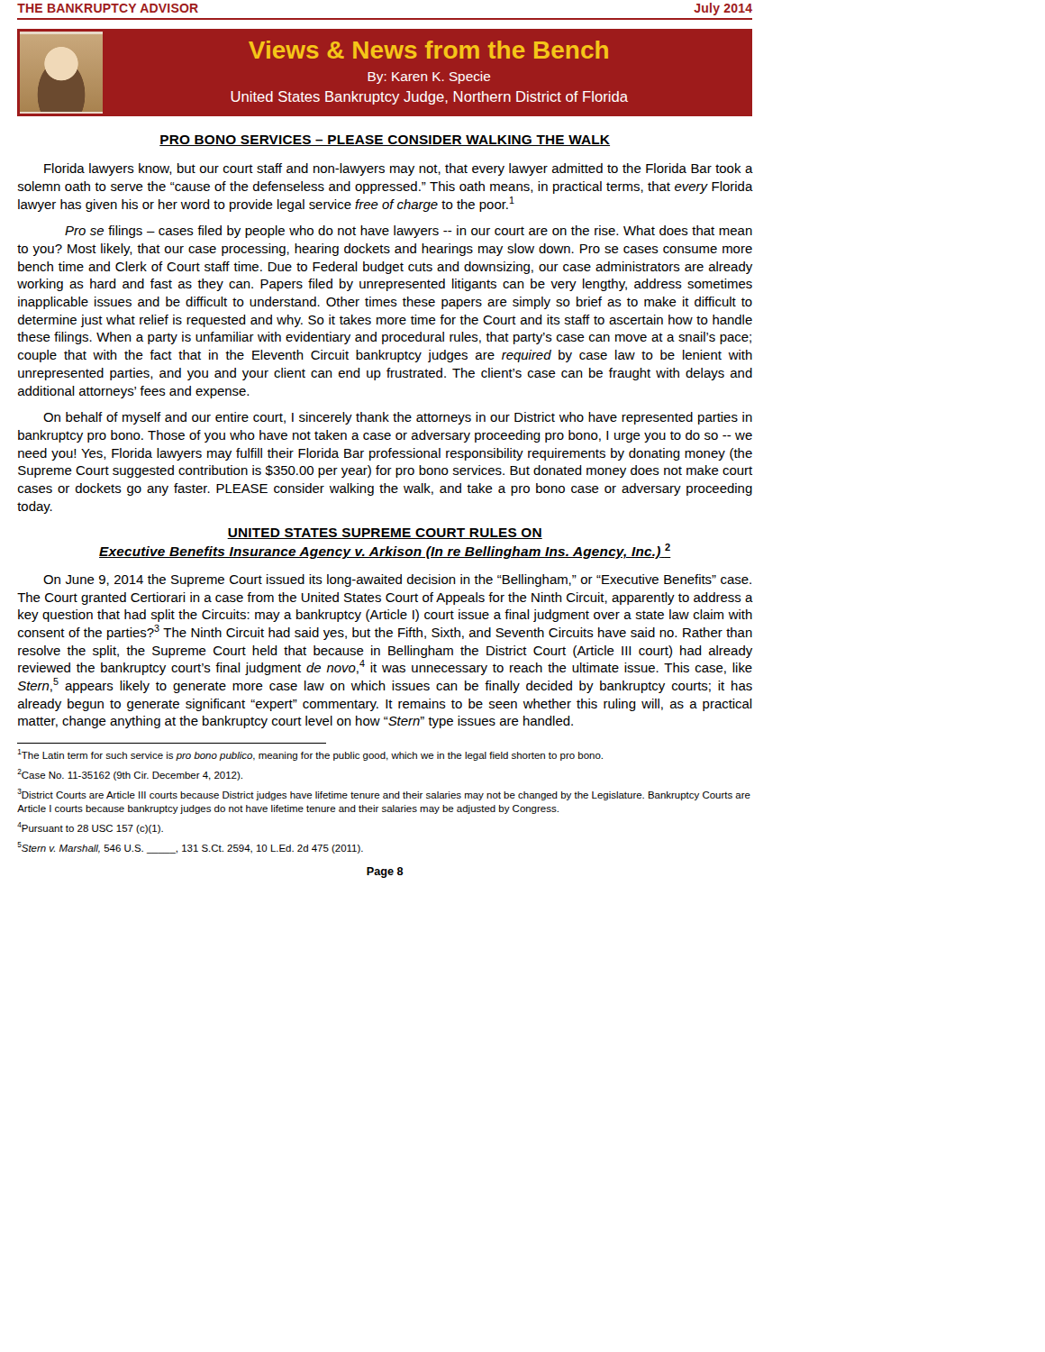The Bankruptcy Advisor July 2014
Views & News from the Bench
By: Karen K. Specie
United States Bankruptcy Judge, Northern District of Florida
PRO BONO SERVICES – PLEASE CONSIDER WALKING THE WALK
Florida lawyers know, but our court staff and non-lawyers may not, that every lawyer admitted to the Florida Bar took a solemn oath to serve the “cause of the defenseless and oppressed.” This oath means, in practical terms, that every Florida lawyer has given his or her word to provide legal service free of charge to the poor.1
Pro se filings – cases filed by people who do not have lawyers -- in our court are on the rise. What does that mean to you? Most likely, that our case processing, hearing dockets and hearings may slow down. Pro se cases consume more bench time and Clerk of Court staff time. Due to Federal budget cuts and downsizing, our case administrators are already working as hard and fast as they can. Papers filed by unrepresented litigants can be very lengthy, address sometimes inapplicable issues and be difficult to understand. Other times these papers are simply so brief as to make it difficult to determine just what relief is requested and why. So it takes more time for the Court and its staff to ascertain how to handle these filings. When a party is unfamiliar with evidentiary and procedural rules, that party’s case can move at a snail’s pace; couple that with the fact that in the Eleventh Circuit bankruptcy judges are required by case law to be lenient with unrepresented parties, and you and your client can end up frustrated. The client’s case can be fraught with delays and additional attorneys’ fees and expense.
On behalf of myself and our entire court, I sincerely thank the attorneys in our District who have represented parties in bankruptcy pro bono. Those of you who have not taken a case or adversary proceeding pro bono, I urge you to do so -- we need you! Yes, Florida lawyers may fulfill their Florida Bar professional responsibility requirements by donating money (the Supreme Court suggested contribution is $350.00 per year) for pro bono services. But donated money does not make court cases or dockets go any faster. PLEASE consider walking the walk, and take a pro bono case or adversary proceeding today.
UNITED STATES SUPREME COURT RULES ON
Executive Benefits Insurance Agency v. Arkison (In re Bellingham Ins. Agency, Inc.) 2
On June 9, 2014 the Supreme Court issued its long-awaited decision in the “Bellingham,” or “Executive Benefits” case. The Court granted Certiorari in a case from the United States Court of Appeals for the Ninth Circuit, apparently to address a key question that had split the Circuits: may a bankruptcy (Article I) court issue a final judgment over a state law claim with consent of the parties?3 The Ninth Circuit had said yes, but the Fifth, Sixth, and Seventh Circuits have said no. Rather than resolve the split, the Supreme Court held that because in Bellingham the District Court (Article III court) had already reviewed the bankruptcy court’s final judgment de novo,4 it was unnecessary to reach the ultimate issue. This case, like Stern,5 appears likely to generate more case law on which issues can be finally decided by bankruptcy courts; it has already begun to generate significant “expert” commentary. It remains to be seen whether this ruling will, as a practical matter, change anything at the bankruptcy court level on how “Stern” type issues are handled.
1The Latin term for such service is pro bono publico, meaning for the public good, which we in the legal field shorten to pro bono.
2Case No. 11-35162 (9th Cir. December 4, 2012).
3District Courts are Article III courts because District judges have lifetime tenure and their salaries may not be changed by the Legislature. Bankruptcy Courts are Article I courts because bankruptcy judges do not have lifetime tenure and their salaries may be adjusted by Congress.
4Pursuant to 28 USC 157 (c)(1).
5Stern v. Marshall, 546 U.S. _____, 131 S.Ct. 2594, 10 L.Ed. 2d 475 (2011).
Page 8